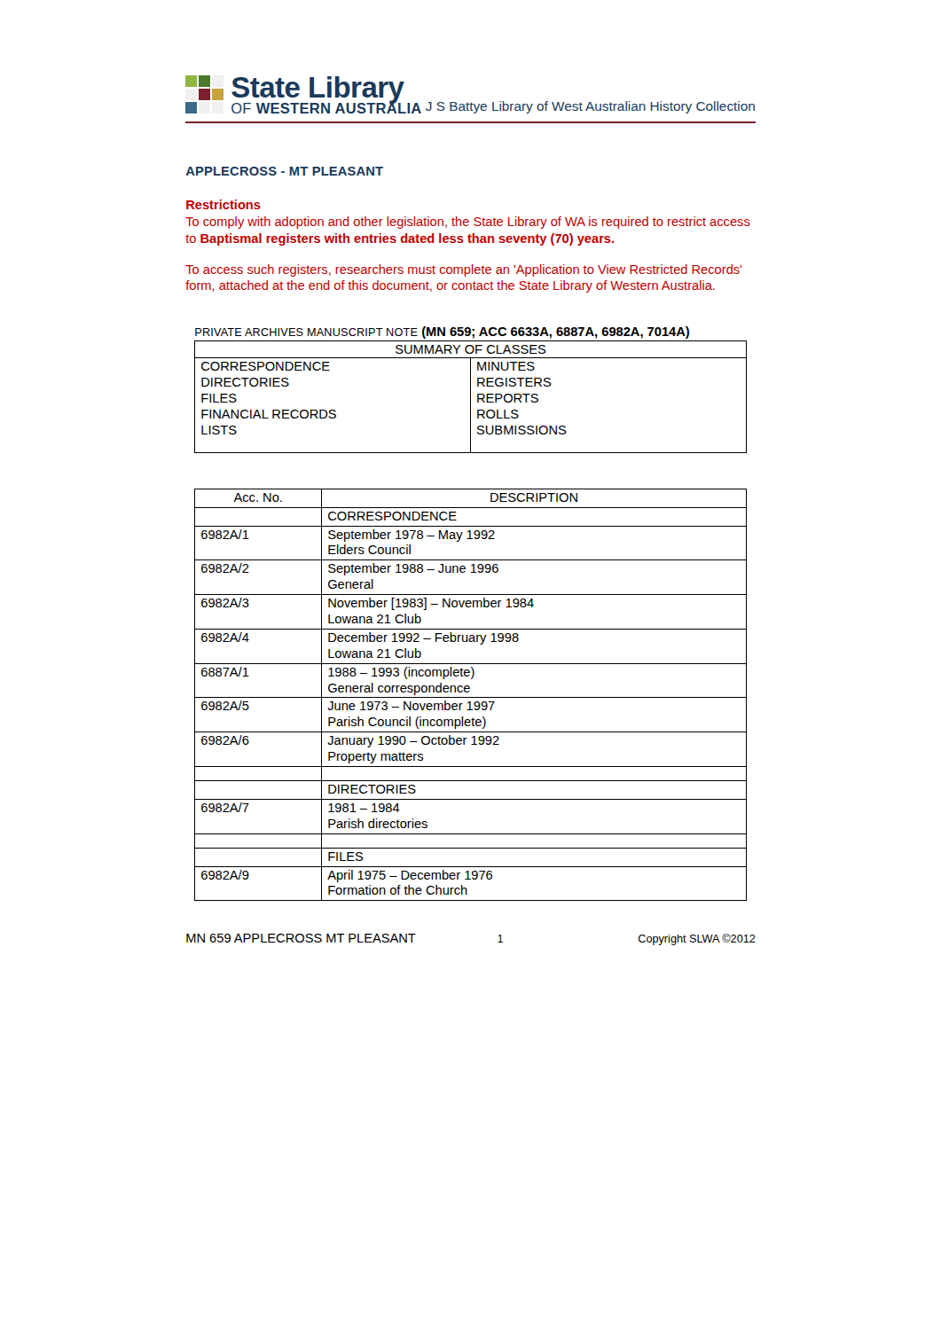State Library
OF WESTERN AUSTRALIA
J S Battye Library of West Australian History Collection
APPLECROSS - MT PLEASANT
Restrictions
To comply with adoption and other legislation, the State Library of WA is required to restrict access to Baptismal registers with entries dated less than seventy (70) years.
To access such registers, researchers must complete an 'Application to View Restricted Records' form, attached at the end of this document, or contact the State Library of Western Australia.
PRIVATE ARCHIVES MANUSCRIPT NOTE (MN 659; ACC 6633A, 6887A, 6982A, 7014A)
| SUMMARY OF CLASSES |
| --- |
| CORRESPONDENCE | MINUTES |
| DIRECTORIES | REGISTERS |
| FILES | REPORTS |
| FINANCIAL RECORDS | ROLLS |
| LISTS | SUBMISSIONS |
| Acc. No. | DESCRIPTION |
| --- | --- |
| | CORRESPONDENCE |
| 6982A/1 | September 1978 – May 1992 Elders Council |
| 6982A/2 | September 1988 – June 1996 General |
| 6982A/3 | November [1983] – November 1984 Lowana 21 Club |
| 6982A/4 | December 1992 – February 1998 Lowana 21 Club |
| 6887A/1 | 1988 – 1993 (incomplete) General correspondence |
| 6982A/5 | June 1973 – November 1997 Parish Council (incomplete) |
| 6982A/6 | January 1990 – October 1992 Property matters |
| | DIRECTORIES |
| 6982A/7 | 1981 – 1984 Parish directories |
| | FILES |
| 6982A/9 | April 1975 – December 1976 Formation of the Church |
MN 659 APPLECROSS MT PLEASANT
1
Copyright SLWA ©2012